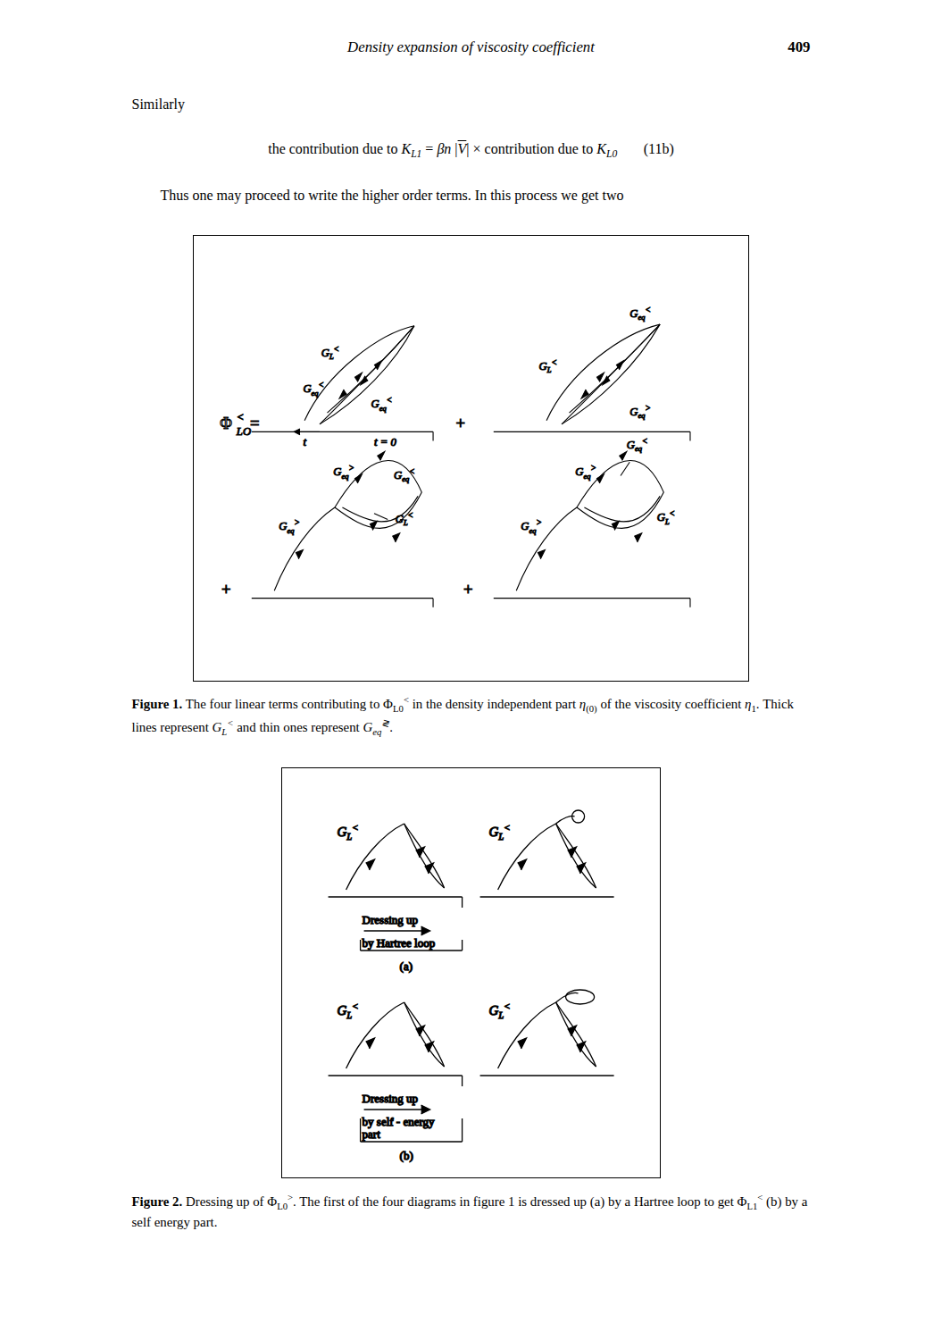Density expansion of viscosity coefficient 409
Similarly
the contribution due to KL1 = βn |V| × contribution due to KL0 (11b)
Thus one may proceed to write the higher order terms. In this process we get two
GL< Geq< Geq< Φ LO < = t t = 0 + Geq< GL< Geq> + Geq> Geq> Geq< GL< + Geq> Geq> Geq< GL<
Figure 1. The four linear terms contributing to ΦL0< in the density independent part η(0) of the viscosity coefficient η1. Thick lines represent GL< and thin ones represent Geq≷.
GL< Dressing up by Hartree loop (a) GL< GL< Dressing up by self - energy part (b) GL<
Figure 2. Dressing up of ΦL0>. The first of the four diagrams in figure 1 is dressed up (a) by a Hartree loop to get ΦL1< (b) by a self energy part.